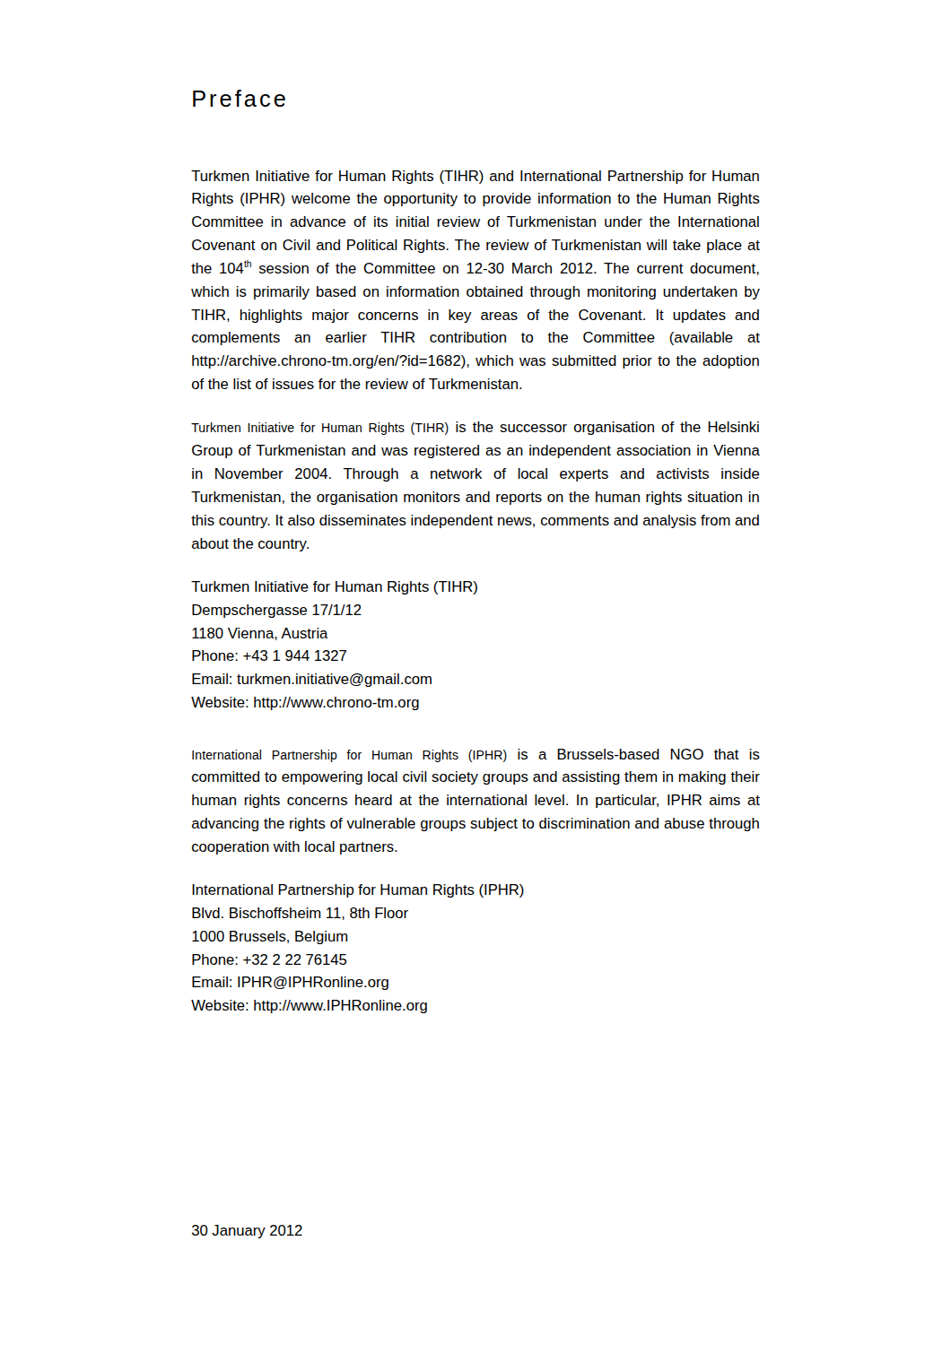Preface
Turkmen Initiative for Human Rights (TIHR) and International Partnership for Human Rights (IPHR) welcome the opportunity to provide information to the Human Rights Committee in advance of its initial review of Turkmenistan under the International Covenant on Civil and Political Rights. The review of Turkmenistan will take place at the 104th session of the Committee on 12-30 March 2012. The current document, which is primarily based on information obtained through monitoring undertaken by TIHR, highlights major concerns in key areas of the Covenant. It updates and complements an earlier TIHR contribution to the Committee (available at http://archive.chrono-tm.org/en/?id=1682), which was submitted prior to the adoption of the list of issues for the review of Turkmenistan.
Turkmen Initiative for Human Rights (TIHR) is the successor organisation of the Helsinki Group of Turkmenistan and was registered as an independent association in Vienna in November 2004. Through a network of local experts and activists inside Turkmenistan, the organisation monitors and reports on the human rights situation in this country. It also disseminates independent news, comments and analysis from and about the country.
Turkmen Initiative for Human Rights (TIHR)
Dempschergasse 17/1/12
1180 Vienna, Austria
Phone: +43 1 944 1327
Email: turkmen.initiative@gmail.com
Website: http://www.chrono-tm.org
International Partnership for Human Rights (IPHR) is a Brussels-based NGO that is committed to empowering local civil society groups and assisting them in making their human rights concerns heard at the international level. In particular, IPHR aims at advancing the rights of vulnerable groups subject to discrimination and abuse through cooperation with local partners.
International Partnership for Human Rights (IPHR)
Blvd. Bischoffsheim 11, 8th Floor
1000 Brussels, Belgium
Phone: +32 2 22 76145
Email: IPHR@IPHRonline.org
Website: http://www.IPHRonline.org
30 January 2012